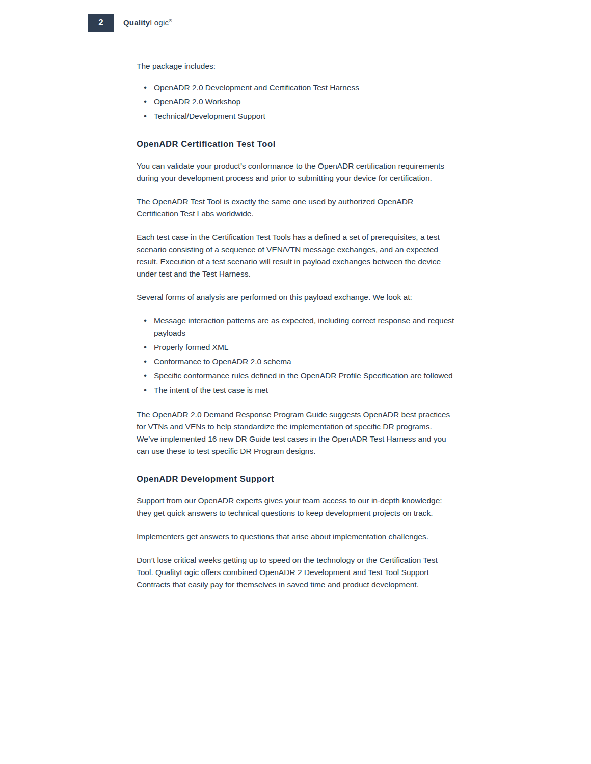2
Quality Logic®
The package includes:
OpenADR 2.0 Development and Certification Test Harness
OpenADR 2.0 Workshop
Technical/Development Support
OpenADR Certification Test Tool
You can validate your product’s conformance to the OpenADR certification requirements during your development process and prior to submitting your device for certification.
The OpenADR Test Tool is exactly the same one used by authorized OpenADR Certification Test Labs worldwide.
Each test case in the Certification Test Tools has a defined a set of prerequisites, a test scenario consisting of a sequence of VEN/VTN message exchanges, and an expected result. Execution of a test scenario will result in payload exchanges between the device under test and the Test Harness.
Several forms of analysis are performed on this payload exchange. We look at:
Message interaction patterns are as expected, including correct response and request payloads
Properly formed XML
Conformance to OpenADR 2.0 schema
Specific conformance rules defined in the OpenADR Profile Specification are followed
The intent of the test case is met
The OpenADR 2.0 Demand Response Program Guide suggests OpenADR best practices for VTNs and VENs to help standardize the implementation of specific DR programs. We’ve implemented 16 new DR Guide test cases in the OpenADR Test Harness and you can use these to test specific DR Program designs.
OpenADR Development Support
Support from our OpenADR experts gives your team access to our in-depth knowledge: they get quick answers to technical questions to keep development projects on track.
Implementers get answers to questions that arise about implementation challenges.
Don’t lose critical weeks getting up to speed on the technology or the Certification Test Tool. QualityLogic offers combined OpenADR 2 Development and Test Tool Support Contracts that easily pay for themselves in saved time and product development.